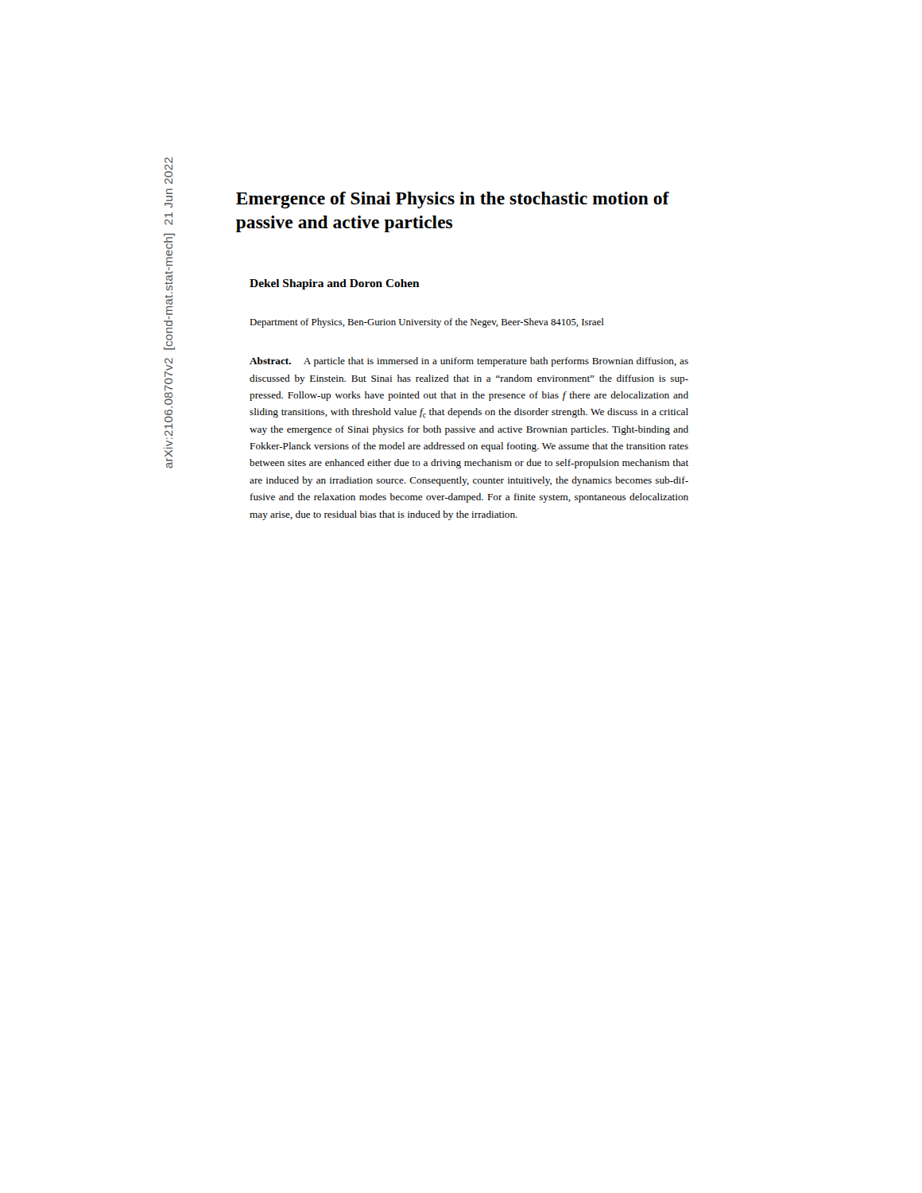arXiv:2106.08707v2 [cond-mat.stat-mech] 21 Jun 2022
Emergence of Sinai Physics in the stochastic motion of passive and active particles
Dekel Shapira and Doron Cohen
Department of Physics, Ben-Gurion University of the Negev, Beer-Sheva 84105, Israel
Abstract. A particle that is immersed in a uniform temperature bath performs Brownian diffusion, as discussed by Einstein. But Sinai has realized that in a “random environment” the diffusion is suppressed. Follow-up works have pointed out that in the presence of bias f there are delocalization and sliding transitions, with threshold value fc that depends on the disorder strength. We discuss in a critical way the emergence of Sinai physics for both passive and active Brownian particles. Tight-binding and Fokker-Planck versions of the model are addressed on equal footing. We assume that the transition rates between sites are enhanced either due to a driving mechanism or due to self-propulsion mechanism that are induced by an irradiation source. Consequently, counter intuitively, the dynamics becomes sub-diffusive and the relaxation modes become over-damped. For a finite system, spontaneous delocalization may arise, due to residual bias that is induced by the irradiation.